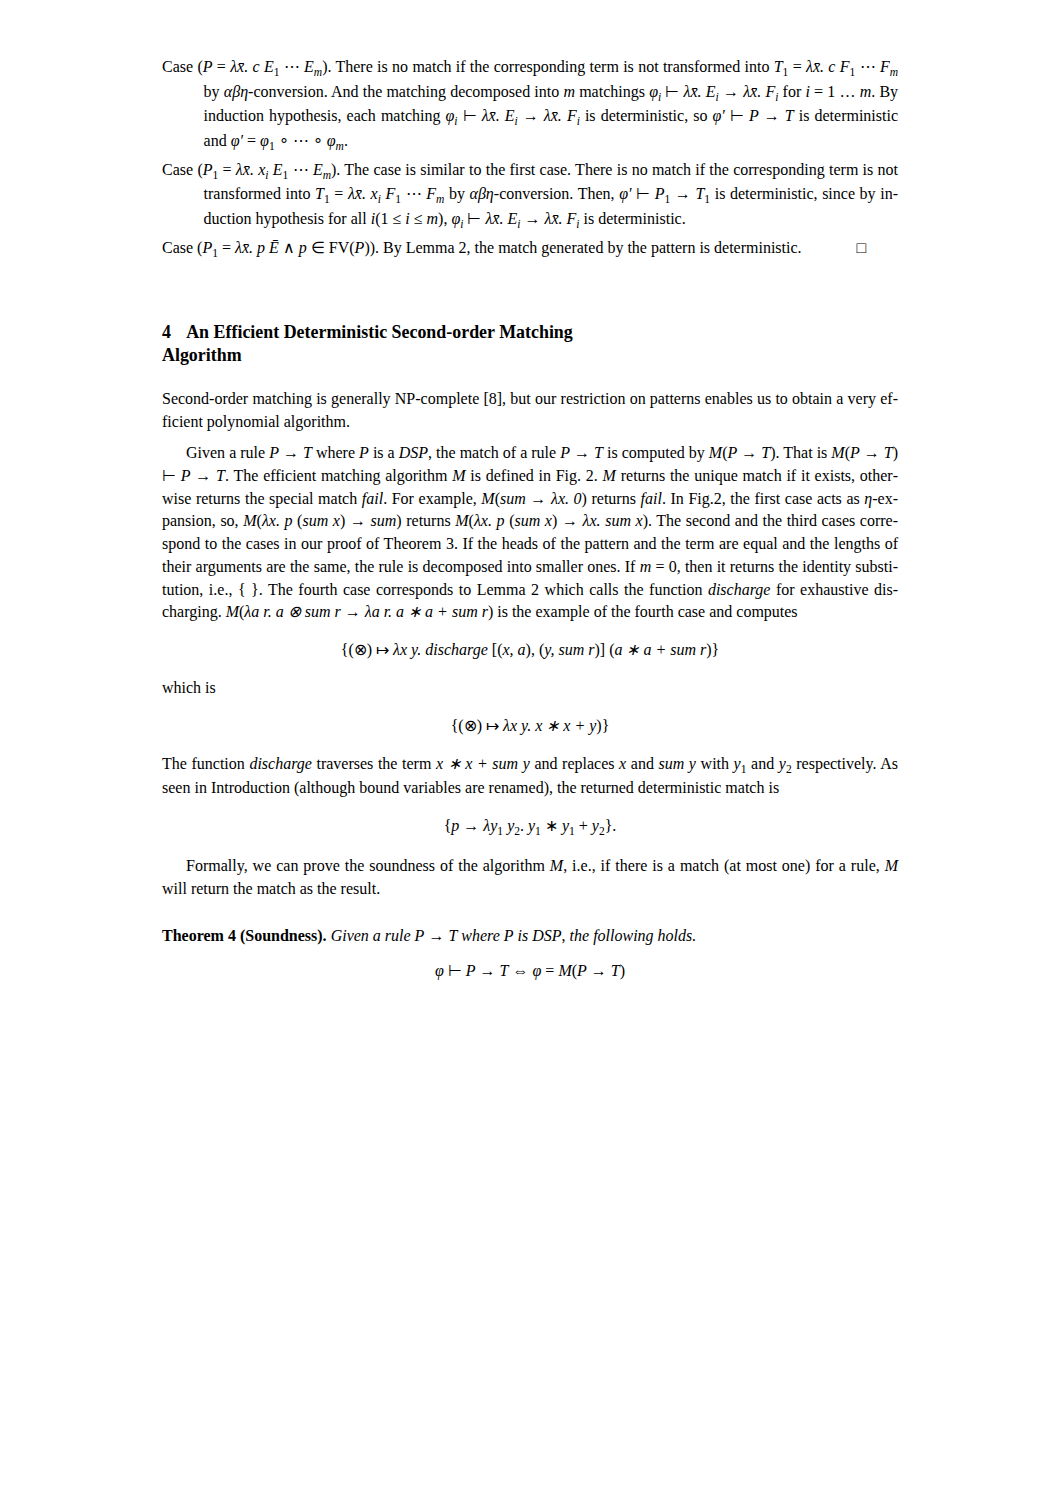Case (P = λx̄. c E1 ⋯ Em). There is no match if the corresponding term is not transformed into T1 = λx̄. c F1 ⋯ Fm by αβη-conversion. And the matching decomposed into m matchings φi ⊢ λx̄. Ei → λx̄. Fi for i = 1 … m. By induction hypothesis, each matching φi ⊢ λx̄. Ei → λx̄. Fi is deterministic, so φ′ ⊢ P → T is deterministic and φ′ = φ1 ∘ ⋯ ∘ φm.
Case (P1 = λx̄. xi E1 ⋯ Em). The case is similar to the first case. There is no match if the corresponding term is not transformed into T1 = λx̄. xi F1 ⋯ Fm by αβη-conversion. Then, φ′ ⊢ P1 → T1 is deterministic, since by induction hypothesis for all i(1 ≤ i ≤ m), φi ⊢ λx̄. Ei → λx̄. Fi is deterministic.
Case (P1 = λx̄. p Ē ∧ p ∈ FV(P)). By Lemma 2, the match generated by the pattern is deterministic. □
4 An Efficient Deterministic Second-order Matching
Algorithm
Second-order matching is generally NP-complete [8], but our restriction on patterns enables us to obtain a very efficient polynomial algorithm.
Given a rule P → T where P is a DSP, the match of a rule P → T is computed by M(P → T). That is M(P → T) ⊢ P → T. The efficient matching algorithm M is defined in Fig. 2. M returns the unique match if it exists, otherwise returns the special match fail. For example, M(sum → λx. 0) returns fail. In Fig.2, the first case acts as η-expansion, so, M(λx. p (sum x) → sum) returns M(λx. p (sum x) → λx. sum x). The second and the third cases correspond to the cases in our proof of Theorem 3. If the heads of the pattern and the term are equal and the lengths of their arguments are the same, the rule is decomposed into smaller ones. If m = 0, then it returns the identity substitution, i.e., { }. The fourth case corresponds to Lemma 2 which calls the function discharge for exhaustive discharging. M(λa r. a ⊗ sum r → λa r. a ∗ a + sum r) is the example of the fourth case and computes
{(⊗) ↦ λx y. discharge [(x, a), (y, sum r)] (a ∗ a + sum r)}
which is
{(⊗) ↦ λx y. x ∗ x + y)}
The function discharge traverses the term x ∗ x + sum y and replaces x and sum y with y1 and y2 respectively. As seen in Introduction (although bound variables are renamed), the returned deterministic match is
{p → λy1 y2. y1 ∗ y1 + y2}.
Formally, we can prove the soundness of the algorithm M, i.e., if there is a match (at most one) for a rule, M will return the match as the result.
Theorem 4 (Soundness). Given a rule P → T where P is DSP, the following holds.
φ ⊢ P → T ⇔ φ = M(P → T)